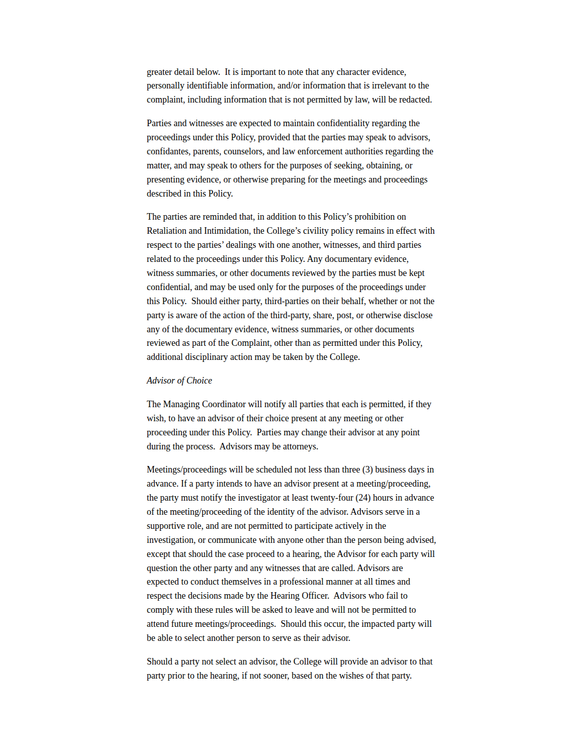greater detail below. It is important to note that any character evidence, personally identifiable information, and/or information that is irrelevant to the complaint, including information that is not permitted by law, will be redacted.
Parties and witnesses are expected to maintain confidentiality regarding the proceedings under this Policy, provided that the parties may speak to advisors, confidantes, parents, counselors, and law enforcement authorities regarding the matter, and may speak to others for the purposes of seeking, obtaining, or presenting evidence, or otherwise preparing for the meetings and proceedings described in this Policy.
The parties are reminded that, in addition to this Policy’s prohibition on Retaliation and Intimidation, the College’s civility policy remains in effect with respect to the parties’ dealings with one another, witnesses, and third parties related to the proceedings under this Policy. Any documentary evidence, witness summaries, or other documents reviewed by the parties must be kept confidential, and may be used only for the purposes of the proceedings under this Policy. Should either party, third-parties on their behalf, whether or not the party is aware of the action of the third-party, share, post, or otherwise disclose any of the documentary evidence, witness summaries, or other documents reviewed as part of the Complaint, other than as permitted under this Policy, additional disciplinary action may be taken by the College.
Advisor of Choice
The Managing Coordinator will notify all parties that each is permitted, if they wish, to have an advisor of their choice present at any meeting or other proceeding under this Policy. Parties may change their advisor at any point during the process. Advisors may be attorneys.
Meetings/proceedings will be scheduled not less than three (3) business days in advance. If a party intends to have an advisor present at a meeting/proceeding, the party must notify the investigator at least twenty-four (24) hours in advance of the meeting/proceeding of the identity of the advisor. Advisors serve in a supportive role, and are not permitted to participate actively in the investigation, or communicate with anyone other than the person being advised, except that should the case proceed to a hearing, the Advisor for each party will question the other party and any witnesses that are called. Advisors are expected to conduct themselves in a professional manner at all times and respect the decisions made by the Hearing Officer. Advisors who fail to comply with these rules will be asked to leave and will not be permitted to attend future meetings/proceedings. Should this occur, the impacted party will be able to select another person to serve as their advisor.
Should a party not select an advisor, the College will provide an advisor to that party prior to the hearing, if not sooner, based on the wishes of that party.